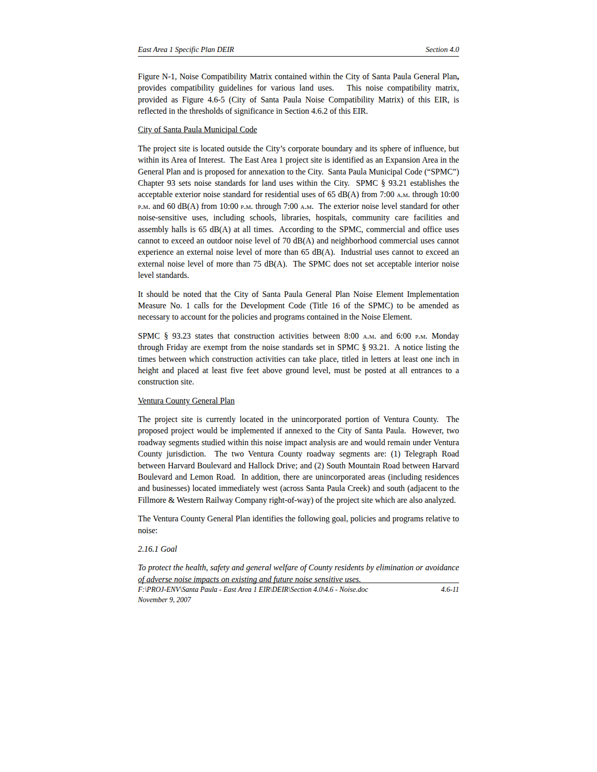East Area 1 Specific Plan DEIR
Section 4.0
Figure N-1, Noise Compatibility Matrix contained within the City of Santa Paula General Plan, provides compatibility guidelines for various land uses. This noise compatibility matrix, provided as Figure 4.6-5 (City of Santa Paula Noise Compatibility Matrix) of this EIR, is reflected in the thresholds of significance in Section 4.6.2 of this EIR.
City of Santa Paula Municipal Code
The project site is located outside the City’s corporate boundary and its sphere of influence, but within its Area of Interest. The East Area 1 project site is identified as an Expansion Area in the General Plan and is proposed for annexation to the City. Santa Paula Municipal Code (“SPMC”) Chapter 93 sets noise standards for land uses within the City. SPMC § 93.21 establishes the acceptable exterior noise standard for residential uses of 65 dB(A) from 7:00 a.m. through 10:00 p.m. and 60 dB(A) from 10:00 p.m. through 7:00 a.m. The exterior noise level standard for other noise-sensitive uses, including schools, libraries, hospitals, community care facilities and assembly halls is 65 dB(A) at all times. According to the SPMC, commercial and office uses cannot to exceed an outdoor noise level of 70 dB(A) and neighborhood commercial uses cannot experience an external noise level of more than 65 dB(A). Industrial uses cannot to exceed an external noise level of more than 75 dB(A). The SPMC does not set acceptable interior noise level standards.
It should be noted that the City of Santa Paula General Plan Noise Element Implementation Measure No. 1 calls for the Development Code (Title 16 of the SPMC) to be amended as necessary to account for the policies and programs contained in the Noise Element.
SPMC § 93.23 states that construction activities between 8:00 a.m. and 6:00 p.m. Monday through Friday are exempt from the noise standards set in SPMC § 93.21. A notice listing the times between which construction activities can take place, titled in letters at least one inch in height and placed at least five feet above ground level, must be posted at all entrances to a construction site.
Ventura County General Plan
The project site is currently located in the unincorporated portion of Ventura County. The proposed project would be implemented if annexed to the City of Santa Paula. However, two roadway segments studied within this noise impact analysis are and would remain under Ventura County jurisdiction. The two Ventura County roadway segments are: (1) Telegraph Road between Harvard Boulevard and Hallock Drive; and (2) South Mountain Road between Harvard Boulevard and Lemon Road. In addition, there are unincorporated areas (including residences and businesses) located immediately west (across Santa Paula Creek) and south (adjacent to the Fillmore & Western Railway Company right-of-way) of the project site which are also analyzed.
The Ventura County General Plan identifies the following goal, policies and programs relative to noise:
2.16.1 Goal
To protect the health, safety and general welfare of County residents by elimination or avoidance of adverse noise impacts on existing and future noise sensitive uses.
F:\PROJ-ENV\Santa Paula - East Area 1 EIR\DEIR\Section 4.0\4.6 - Noise.doc November 9, 2007
4.6-11